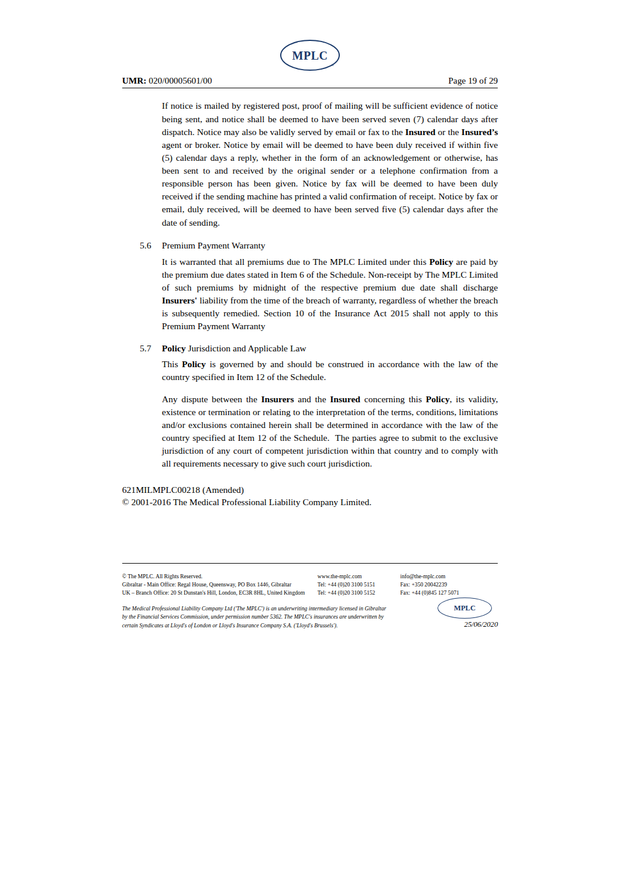MPLC ®
UMR: 020/00005601/00
Page 19 of 29
If notice is mailed by registered post, proof of mailing will be sufficient evidence of notice being sent, and notice shall be deemed to have been served seven (7) calendar days after dispatch. Notice may also be validly served by email or fax to the Insured or the Insured’s agent or broker. Notice by email will be deemed to have been duly received if within five (5) calendar days a reply, whether in the form of an acknowledgement or otherwise, has been sent to and received by the original sender or a telephone confirmation from a responsible person has been given. Notice by fax will be deemed to have been duly received if the sending machine has printed a valid confirmation of receipt. Notice by fax or email, duly received, will be deemed to have been served five (5) calendar days after the date of sending.
5.6
Premium Payment Warranty
It is warranted that all premiums due to The MPLC Limited under this Policy are paid by the premium due dates stated in Item 6 of the Schedule. Non-receipt by The MPLC Limited of such premiums by midnight of the respective premium due date shall discharge Insurers' liability from the time of the breach of warranty, regardless of whether the breach is subsequently remedied. Section 10 of the Insurance Act 2015 shall not apply to this Premium Payment Warranty
5.7
Policy Jurisdiction and Applicable Law
This Policy is governed by and should be construed in accordance with the law of the country specified in Item 12 of the Schedule.
Any dispute between the Insurers and the Insured concerning this Policy, its validity, existence or termination or relating to the interpretation of the terms, conditions, limitations and/or exclusions contained herein shall be determined in accordance with the law of the country specified at Item 12 of the Schedule. The parties agree to submit to the exclusive jurisdiction of any court of competent jurisdiction within that country and to comply with all requirements necessary to give such court jurisdiction.
621MILMPLC00218 (Amended)
© 2001-2016 The Medical Professional Liability Company Limited.
© The MPLC. All Rights Reserved.
Gibraltar - Main Office: Regal House, Queensway, PO Box 1446, Gibraltar
UK – Branch Office: 20 St Dunstan's Hill, London, EC3R 8HL, United Kingdom
www.the-mplc.com
Tel: +44 (0)20 3100 5151
Tel: +44 (0)20 3100 5152
info@the-mplc.com
Fax: +350 20042239
Fax: +44 (0)845 127 5071
The Medical Professional Liability Company Ltd ('The MPLC') is an underwriting intermediary licensed in Gibraltar by the Financial Services Commission, under permission number 5362. The MPLC's insurances are underwritten by certain Syndicates at Lloyd's of London or Lloyd's Insurance Company S.A. ('Lloyd's Brussels').
MPLC
25/06/2020